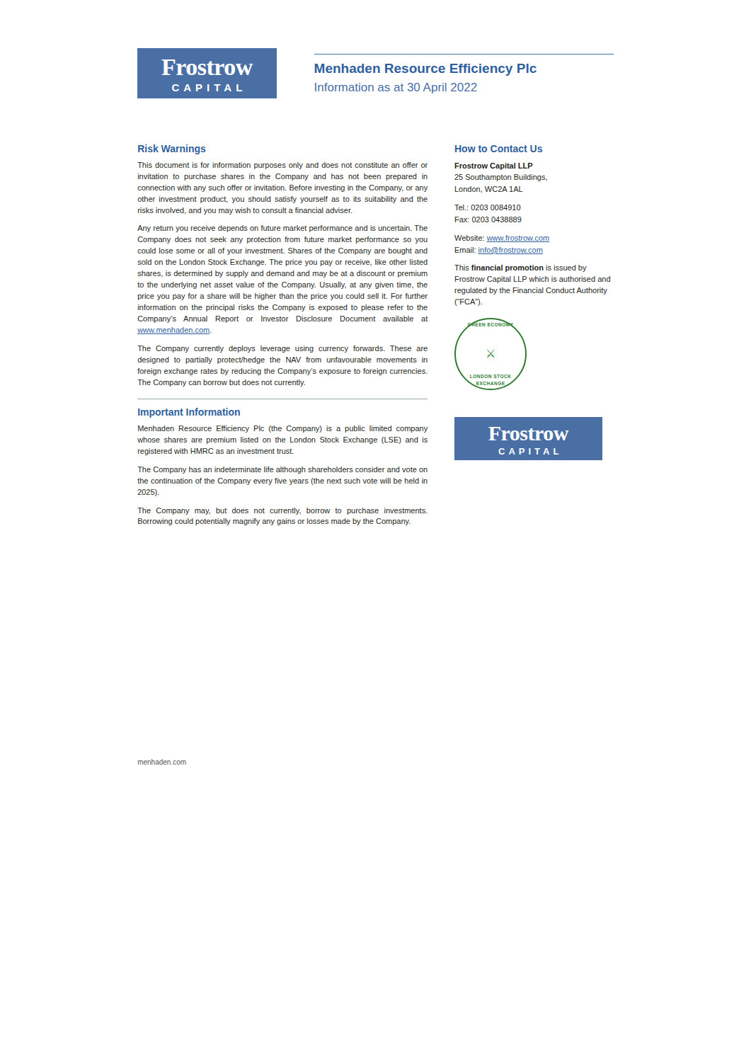Frostrow CAPITAL
Menhaden Resource Efficiency Plc
Information as at 30 April 2022
Risk Warnings
This document is for information purposes only and does not constitute an offer or invitation to purchase shares in the Company and has not been prepared in connection with any such offer or invitation. Before investing in the Company, or any other investment product, you should satisfy yourself as to its suitability and the risks involved, and you may wish to consult a financial adviser.
Any return you receive depends on future market performance and is uncertain. The Company does not seek any protection from future market performance so you could lose some or all of your investment. Shares of the Company are bought and sold on the London Stock Exchange. The price you pay or receive, like other listed shares, is determined by supply and demand and may be at a discount or premium to the underlying net asset value of the Company. Usually, at any given time, the price you pay for a share will be higher than the price you could sell it. For further information on the principal risks the Company is exposed to please refer to the Company’s Annual Report or Investor Disclosure Document available at www.menhaden.com.
The Company currently deploys leverage using currency forwards. These are designed to partially protect/hedge the NAV from unfavourable movements in foreign exchange rates by reducing the Company’s exposure to foreign currencies. The Company can borrow but does not currently.
Important Information
Menhaden Resource Efficiency Plc (the Company) is a public limited company whose shares are premium listed on the London Stock Exchange (LSE) and is registered with HMRC as an investment trust.
The Company has an indeterminate life although shareholders consider and vote on the continuation of the Company every five years (the next such vote will be held in 2025).
The Company may, but does not currently, borrow to purchase investments. Borrowing could potentially magnify any gains or losses made by the Company.
How to Contact Us
Frostrow Capital LLP
25 Southampton Buildings,
London, WC2A 1AL
Tel.: 0203 0084910
Fax: 0203 0438889
Website: www.frostrow.com
Email: info@frostrow.com
This financial promotion is issued by Frostrow Capital LLP which is authorised and regulated by the Financial Conduct Authority (“FCA”).
GREEN ECONOMY
⚔
LONDON STOCK EXCHANGE
Frostrow CAPITAL
menhaden.com